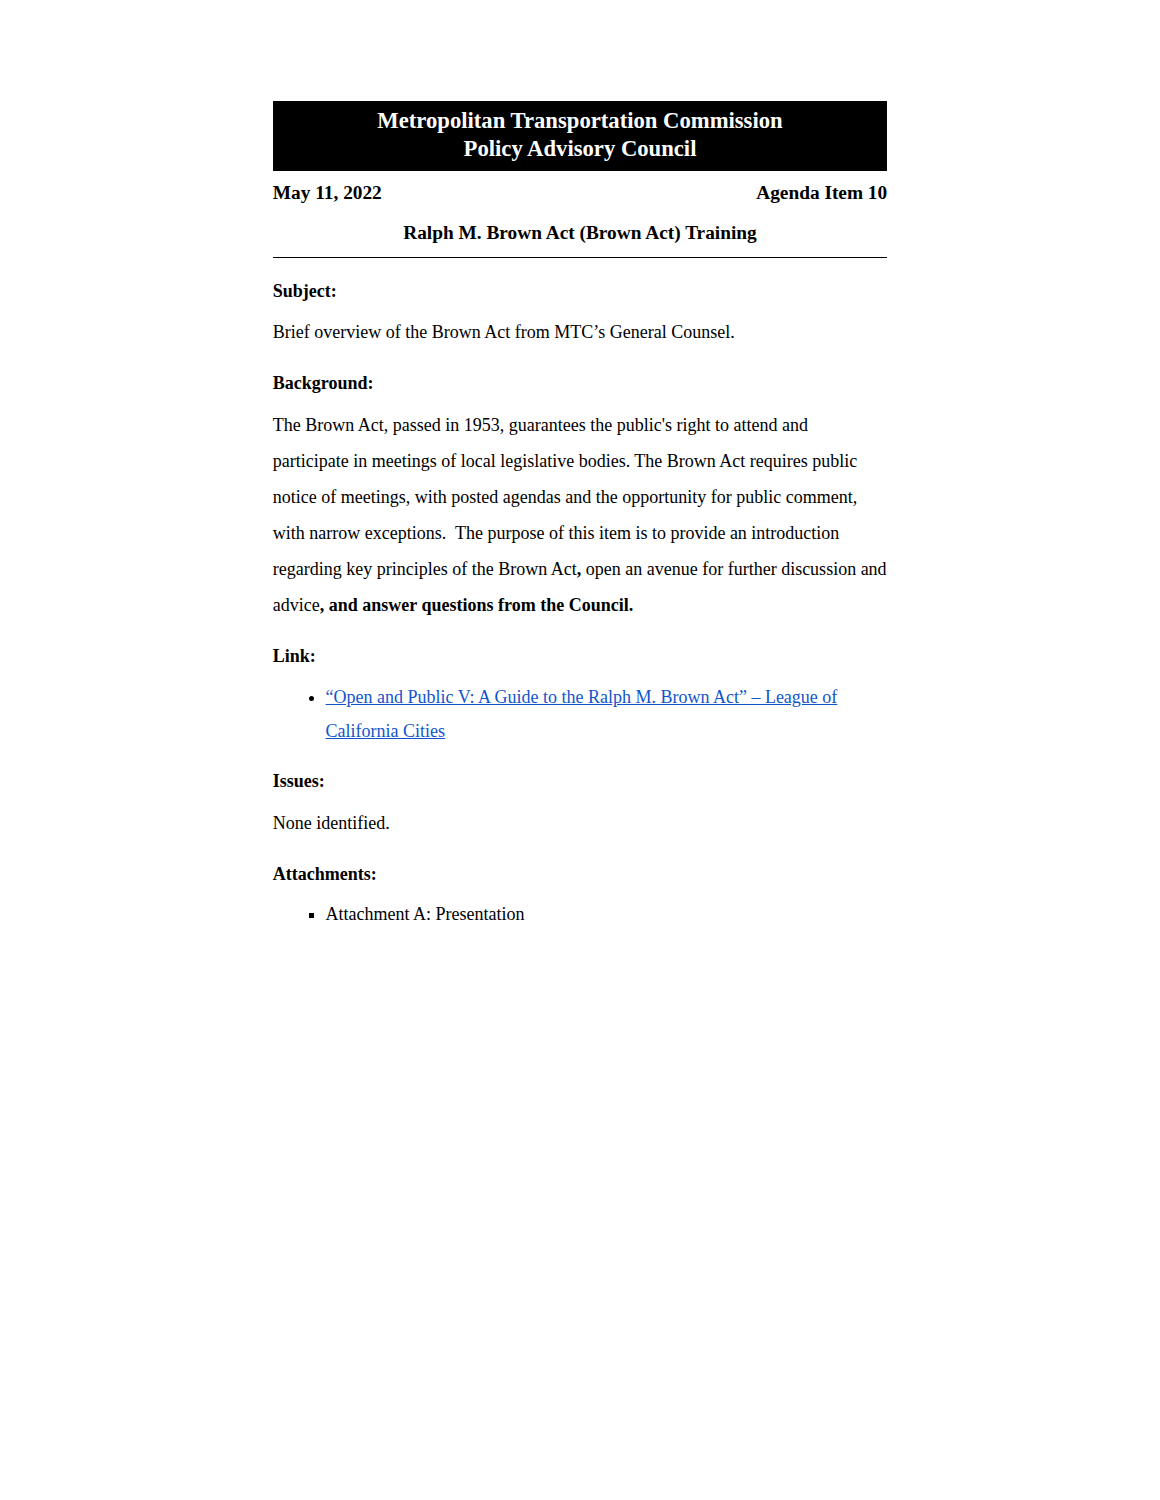Metropolitan Transportation Commission Policy Advisory Council
May 11, 2022 Agenda Item 10
Ralph M. Brown Act (Brown Act) Training
Subject:
Brief overview of the Brown Act from MTC’s General Counsel.
Background:
The Brown Act, passed in 1953, guarantees the public's right to attend and participate in meetings of local legislative bodies. The Brown Act requires public notice of meetings, with posted agendas and the opportunity for public comment, with narrow exceptions. The purpose of this item is to provide an introduction regarding key principles of the Brown Act, open an avenue for further discussion and advice, and answer questions from the Council.
Link:
“Open and Public V: A Guide to the Ralph M. Brown Act” – League of California Cities
Issues:
None identified.
Attachments:
Attachment A: Presentation